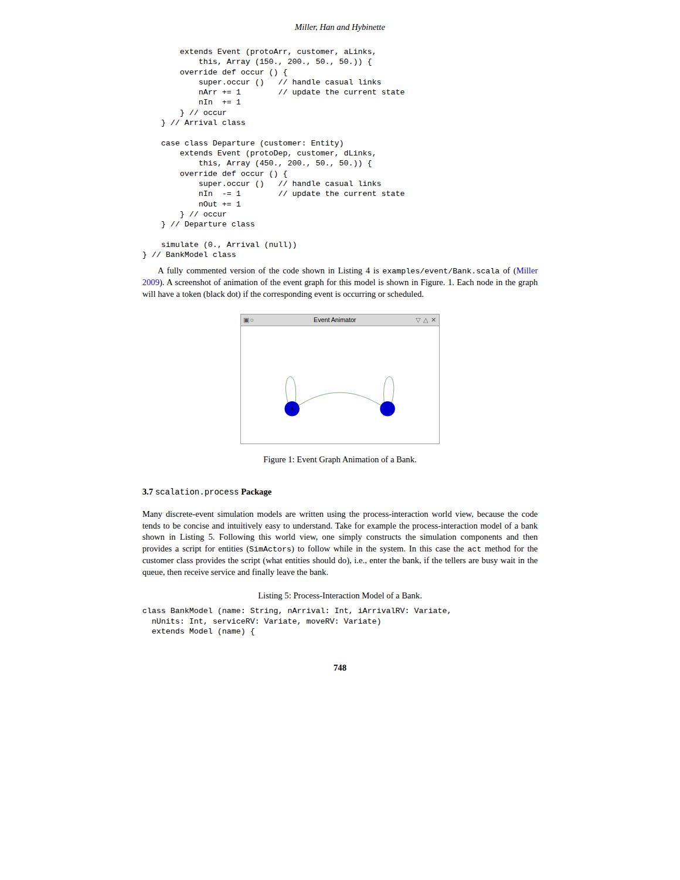Miller, Han and Hybinette
        extends Event (protoArr, customer, aLinks,
            this, Array (150., 200., 50., 50.)) {
        override def occur () {
            super.occur ()   // handle casual links
            nArr += 1        // update the current state
            nIn  += 1
        } // occur
    } // Arrival class

    case class Departure (customer: Entity)
        extends Event (protoDep, customer, dLinks,
            this, Array (450., 200., 50., 50.)) {
        override def occur () {
            super.occur ()   // handle casual links
            nIn  -= 1        // update the current state
            nOut += 1
        } // occur
    } // Departure class

    simulate (0., Arrival (null))
} // BankModel class
A fully commented version of the code shown in Listing 4 is examples/event/Bank.scala of (Miller 2009). A screenshot of animation of the event graph for this model is shown in Figure. 1. Each node in the graph will have a token (black dot) if the corresponding event is occurring or scheduled.
▣○ Event Animator ▽ △ ✕
Figure 1: Event Graph Animation of a Bank.
3.7 scalation.process Package
Many discrete-event simulation models are written using the process-interaction world view, because the code tends to be concise and intuitively easy to understand. Take for example the process-interaction model of a bank shown in Listing 5. Following this world view, one simply constructs the simulation components and then provides a script for entities (SimActors) to follow while in the system. In this case the act method for the customer class provides the script (what entities should do), i.e., enter the bank, if the tellers are busy wait in the queue, then receive service and finally leave the bank.
Listing 5: Process-Interaction Model of a Bank.
class BankModel (name: String, nArrival: Int, iArrivalRV: Variate,
  nUnits: Int, serviceRV: Variate, moveRV: Variate)
  extends Model (name) {
748